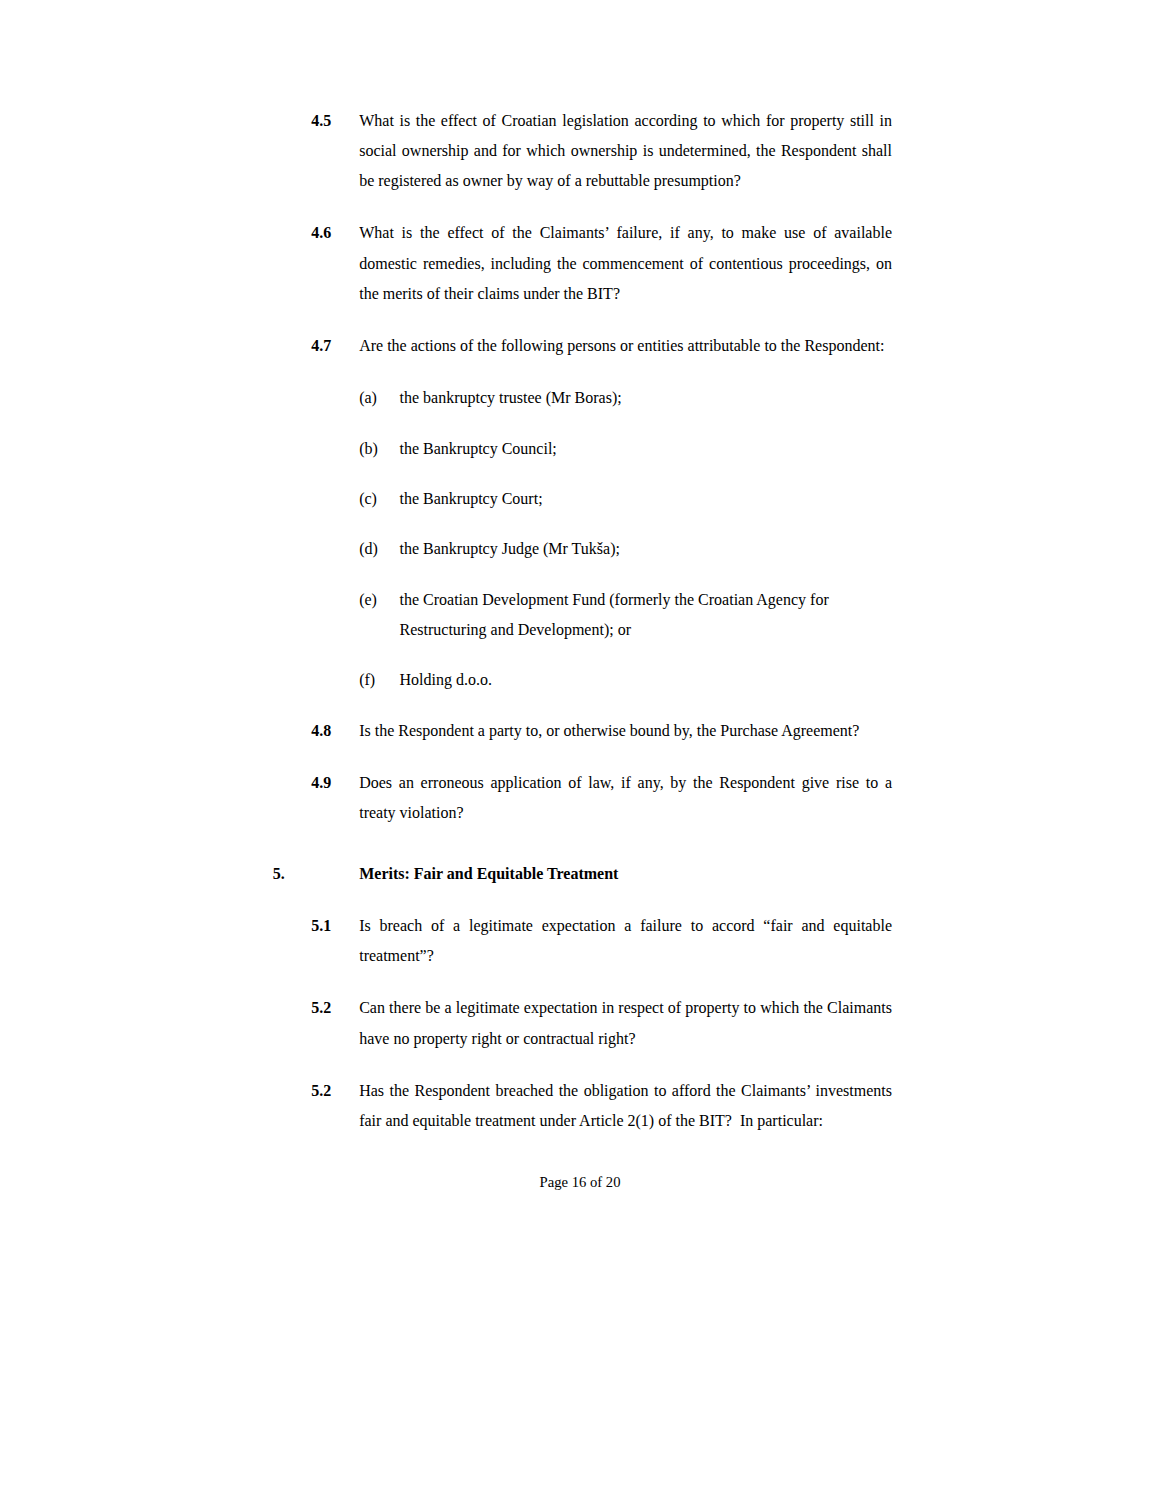4.5
What is the effect of Croatian legislation according to which for property still in social ownership and for which ownership is undetermined, the Respondent shall be registered as owner by way of a rebuttable presumption?
4.6
What is the effect of the Claimants’ failure, if any, to make use of available domestic remedies, including the commencement of contentious proceedings, on the merits of their claims under the BIT?
4.7
Are the actions of the following persons or entities attributable to the Respondent:
(a) the bankruptcy trustee (Mr Boras);
(b) the Bankruptcy Council;
(c) the Bankruptcy Court;
(d) the Bankruptcy Judge (Mr Tukša);
(e) the Croatian Development Fund (formerly the Croatian Agency for Restructuring and Development); or
(f) Holding d.o.o.
4.8
Is the Respondent a party to, or otherwise bound by, the Purchase Agreement?
4.9
Does an erroneous application of law, if any, by the Respondent give rise to a treaty violation?
5.
Merits: Fair and Equitable Treatment
5.1
Is breach of a legitimate expectation a failure to accord “fair and equitable treatment”?
5.2
Can there be a legitimate expectation in respect of property to which the Claimants have no property right or contractual right?
5.2
Has the Respondent breached the obligation to afford the Claimants’ investments fair and equitable treatment under Article 2(1) of the BIT? In particular:
Page 16 of 20